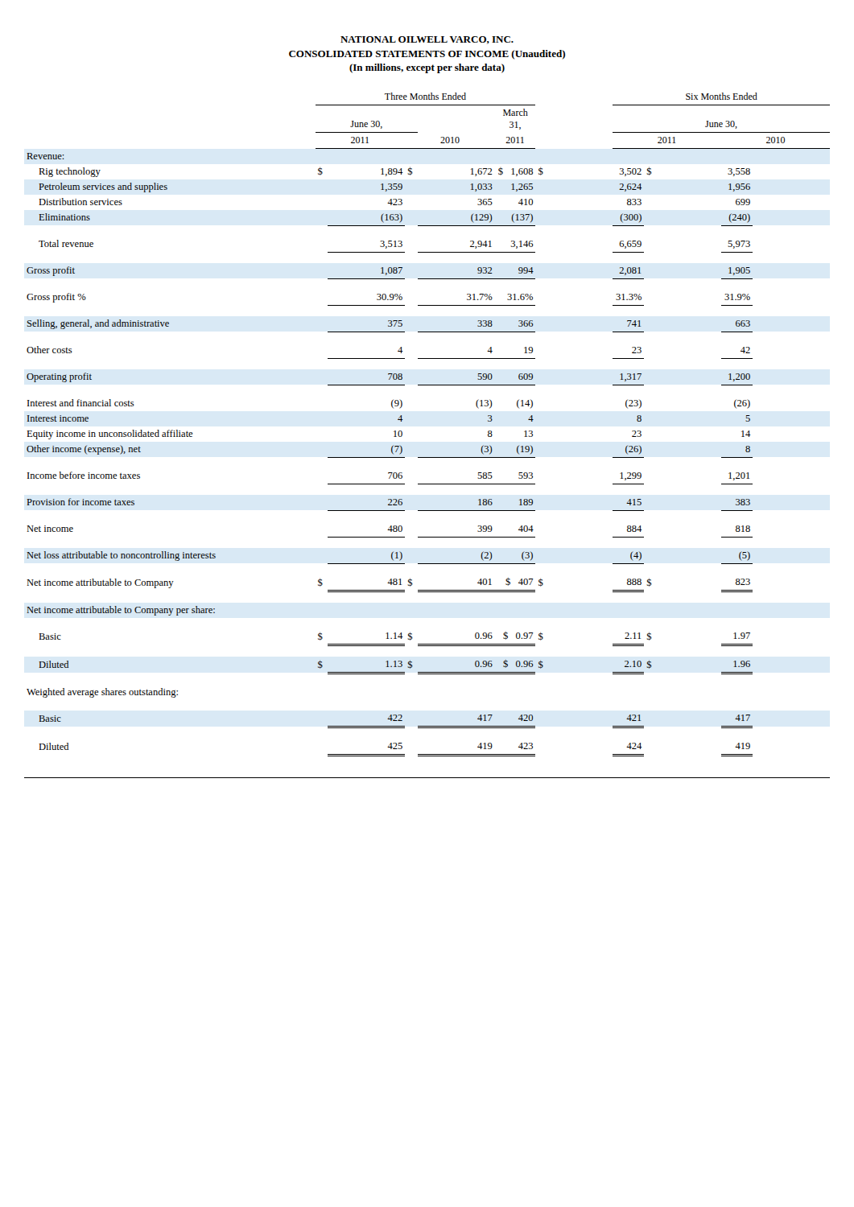NATIONAL OILWELL VARCO, INC.
CONSOLIDATED STATEMENTS OF INCOME (Unaudited)
(In millions, except per share data)
| | Three Months Ended | | Six Months Ended |
| | June 30, | | March 31, | | June 30, |
| | 2011 | 2010 | 2011 | | 2011 | 2010 |
| Revenue: | | | | | | | | | | |
| Rig technology | $ | 1,894 | $ | 1,672 | $ 1,608 | $ | 3,502 | $ | 3,558 | |
| Petroleum services and supplies | | 1,359 | | 1,033 | 1,265 | | 2,624 | | 1,956 | |
| Distribution services | | 423 | | 365 | 410 | | 833 | | 699 | |
| Eliminations | | (163) | | (129) | (137) | | (300) | | (240) | |
| Total revenue | | 3,513 | | 2,941 | 3,146 | | 6,659 | | 5,973 | |
| Gross profit | | 1,087 | | 932 | 994 | | 2,081 | | 1,905 | |
| Gross profit % | | 30.9% | | 31.7% | 31.6% | | 31.3% | | 31.9% | |
| Selling, general, and administrative | | 375 | | 338 | 366 | | 741 | | 663 | |
| Other costs | | 4 | | 4 | 19 | | 23 | | 42 | |
| Operating profit | | 708 | | 590 | 609 | | 1,317 | | 1,200 | |
| Interest and financial costs | | (9) | | (13) | (14) | | (23) | | (26) | |
| Interest income | | 4 | | 3 | 4 | | 8 | | 5 | |
| Equity income in unconsolidated affiliate | | 10 | | 8 | 13 | | 23 | | 14 | |
| Other income (expense), net | | (7) | | (3) | (19) | | (26) | | 8 | |
| Income before income taxes | | 706 | | 585 | 593 | | 1,299 | | 1,201 | |
| Provision for income taxes | | 226 | | 186 | 189 | | 415 | | 383 | |
| Net income | | 480 | | 399 | 404 | | 884 | | 818 | |
| Net loss attributable to noncontrolling interests | | (1) | | (2) | (3) | | (4) | | (5) | |
| Net income attributable to Company | $ | 481 | $ | 401 | $ 407 | $ | 888 | $ | 823 | |
| Net income attributable to Company per share: | | | | | | | | | | |
| Basic | $ | 1.14 | $ | 0.96 | $ 0.97 | $ | 2.11 | $ | 1.97 | |
| Diluted | $ | 1.13 | $ | 0.96 | $ 0.96 | $ | 2.10 | $ | 1.96 | |
| Weighted average shares outstanding: | | | | | | | | | | |
| Basic | | 422 | | 417 | 420 | | 421 | | 417 | |
| Diluted | | 425 | | 419 | 423 | | 424 | | 419 | |